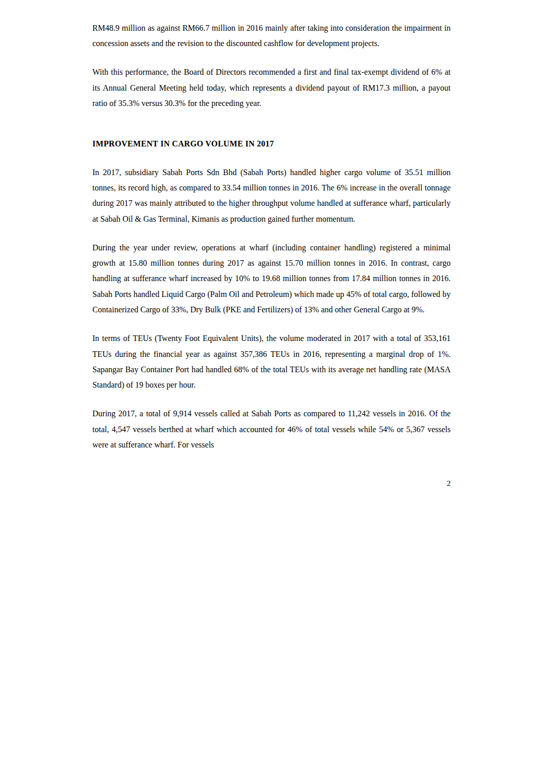RM48.9 million as against RM66.7 million in 2016 mainly after taking into consideration the impairment in concession assets and the revision to the discounted cashflow for development projects.
With this performance, the Board of Directors recommended a first and final tax-exempt dividend of 6% at its Annual General Meeting held today, which represents a dividend payout of RM17.3 million, a payout ratio of 35.3% versus 30.3% for the preceding year.
IMPROVEMENT IN CARGO VOLUME IN 2017
In 2017, subsidiary Sabah Ports Sdn Bhd (Sabah Ports) handled higher cargo volume of 35.51 million tonnes, its record high, as compared to 33.54 million tonnes in 2016. The 6% increase in the overall tonnage during 2017 was mainly attributed to the higher throughput volume handled at sufferance wharf, particularly at Sabah Oil & Gas Terminal, Kimanis as production gained further momentum.
During the year under review, operations at wharf (including container handling) registered a minimal growth at 15.80 million tonnes during 2017 as against 15.70 million tonnes in 2016. In contrast, cargo handling at sufferance wharf increased by 10% to 19.68 million tonnes from 17.84 million tonnes in 2016. Sabah Ports handled Liquid Cargo (Palm Oil and Petroleum) which made up 45% of total cargo, followed by Containerized Cargo of 33%, Dry Bulk (PKE and Fertilizers) of 13% and other General Cargo at 9%.
In terms of TEUs (Twenty Foot Equivalent Units), the volume moderated in 2017 with a total of 353,161 TEUs during the financial year as against 357,386 TEUs in 2016, representing a marginal drop of 1%. Sapangar Bay Container Port had handled 68% of the total TEUs with its average net handling rate (MASA Standard) of 19 boxes per hour.
During 2017, a total of 9,914 vessels called at Sabah Ports as compared to 11,242 vessels in 2016. Of the total, 4,547 vessels berthed at wharf which accounted for 46% of total vessels while 54% or 5,367 vessels were at sufferance wharf. For vessels
2